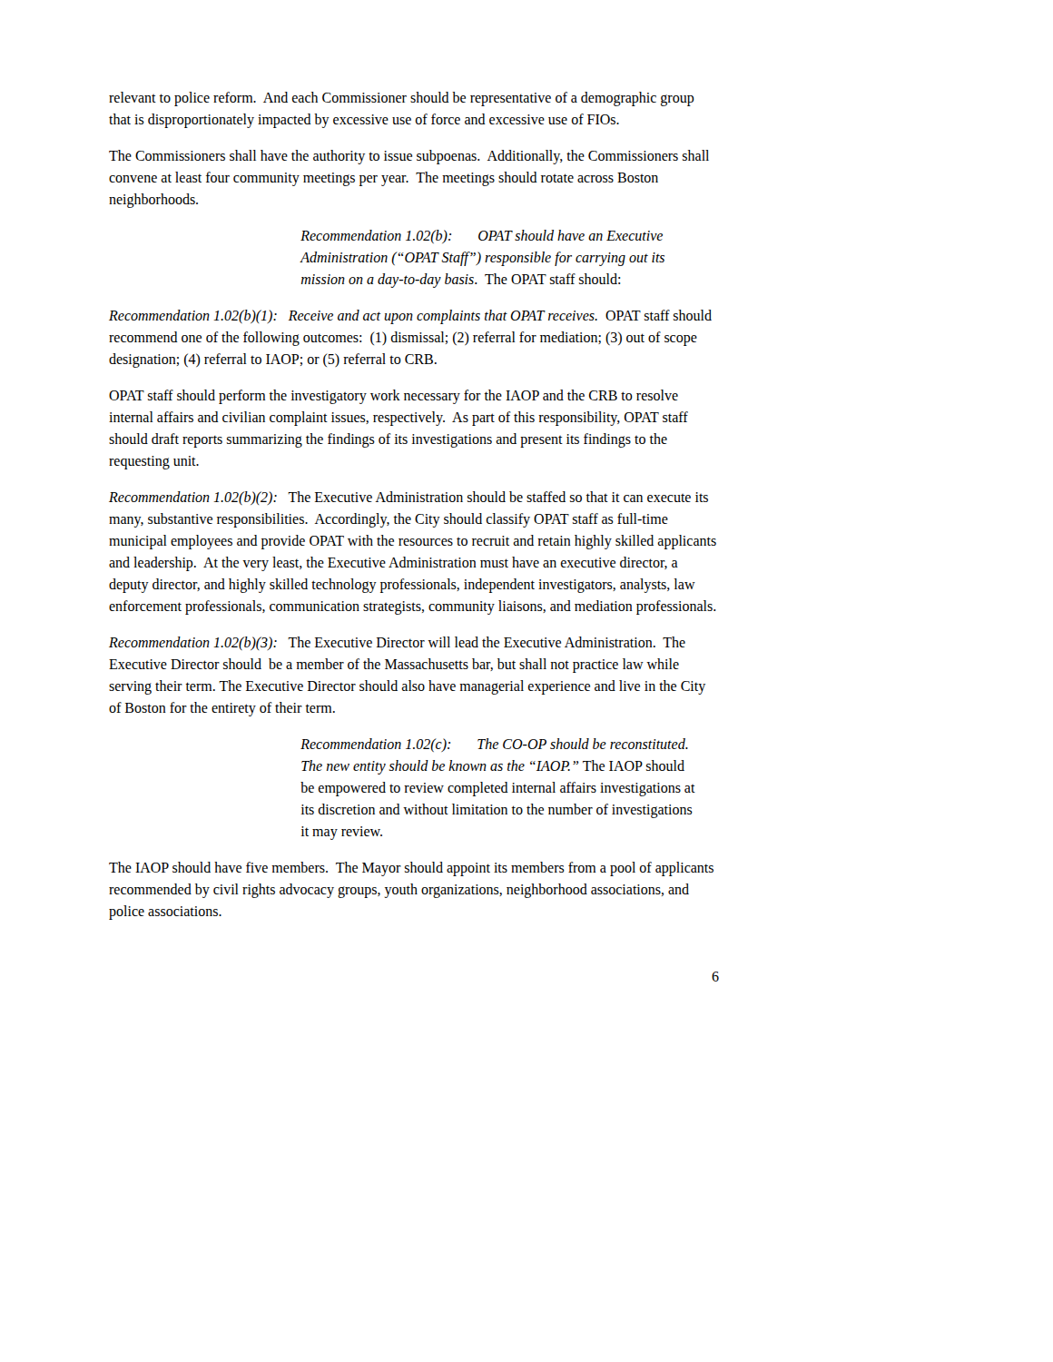relevant to police reform. And each Commissioner should be representative of a demographic group that is disproportionately impacted by excessive use of force and excessive use of FIOs.
The Commissioners shall have the authority to issue subpoenas. Additionally, the Commissioners shall convene at least four community meetings per year. The meetings should rotate across Boston neighborhoods.
Recommendation 1.02(b): OPAT should have an Executive Administration (“OPAT Staff”) responsible for carrying out its mission on a day-to-day basis. The OPAT staff should:
Recommendation 1.02(b)(1): Receive and act upon complaints that OPAT receives. OPAT staff should recommend one of the following outcomes: (1) dismissal; (2) referral for mediation; (3) out of scope designation; (4) referral to IAOP; or (5) referral to CRB.
OPAT staff should perform the investigatory work necessary for the IAOP and the CRB to resolve internal affairs and civilian complaint issues, respectively. As part of this responsibility, OPAT staff should draft reports summarizing the findings of its investigations and present its findings to the requesting unit.
Recommendation 1.02(b)(2): The Executive Administration should be staffed so that it can execute its many, substantive responsibilities. Accordingly, the City should classify OPAT staff as full-time municipal employees and provide OPAT with the resources to recruit and retain highly skilled applicants and leadership. At the very least, the Executive Administration must have an executive director, a deputy director, and highly skilled technology professionals, independent investigators, analysts, law enforcement professionals, communication strategists, community liaisons, and mediation professionals.
Recommendation 1.02(b)(3): The Executive Director will lead the Executive Administration. The Executive Director should be a member of the Massachusetts bar, but shall not practice law while serving their term. The Executive Director should also have managerial experience and live in the City of Boston for the entirety of their term.
Recommendation 1.02(c): The CO-OP should be reconstituted. The new entity should be known as the “IAOP.” The IAOP should be empowered to review completed internal affairs investigations at its discretion and without limitation to the number of investigations it may review.
The IAOP should have five members. The Mayor should appoint its members from a pool of applicants recommended by civil rights advocacy groups, youth organizations, neighborhood associations, and police associations.
6